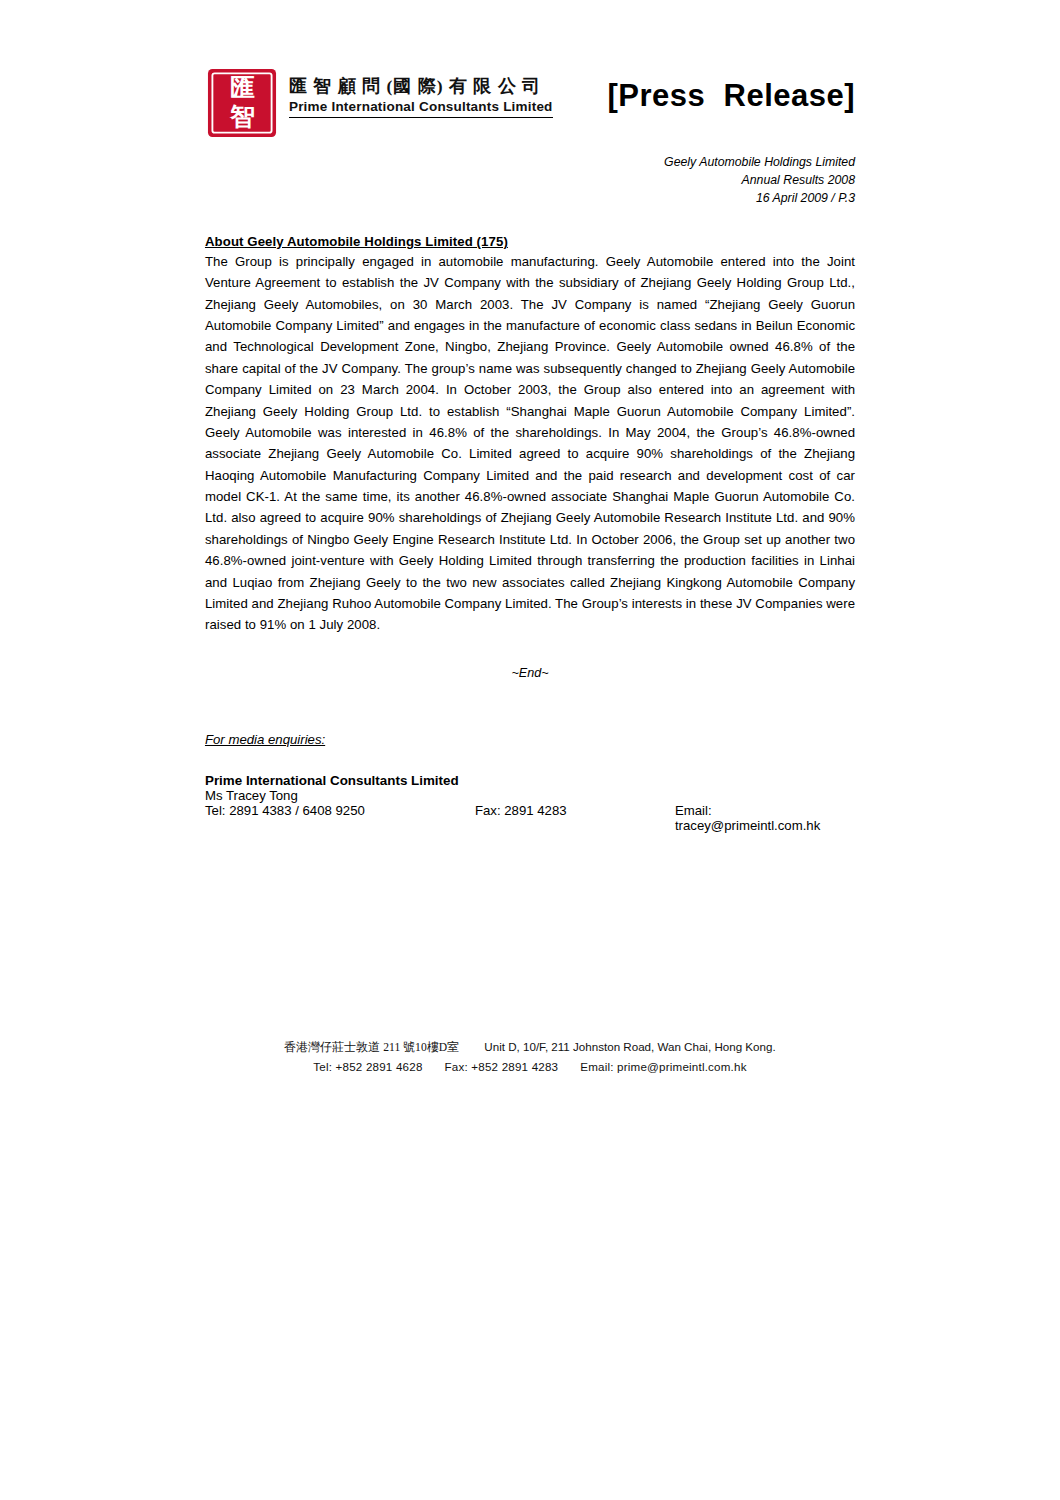匯 智
匯 智 顧 問 (國 際) 有 限 公 司
Prime International Consultants Limited
[Press Release]
Geely Automobile Holdings Limited
Annual Results 2008
16 April 2009 / P.3
About Geely Automobile Holdings Limited (175)
The Group is principally engaged in automobile manufacturing. Geely Automobile entered into the Joint Venture Agreement to establish the JV Company with the subsidiary of Zhejiang Geely Holding Group Ltd., Zhejiang Geely Automobiles, on 30 March 2003. The JV Company is named “Zhejiang Geely Guorun Automobile Company Limited” and engages in the manufacture of economic class sedans in Beilun Economic and Technological Development Zone, Ningbo, Zhejiang Province. Geely Automobile owned 46.8% of the share capital of the JV Company. The group’s name was subsequently changed to Zhejiang Geely Automobile Company Limited on 23 March 2004. In October 2003, the Group also entered into an agreement with Zhejiang Geely Holding Group Ltd. to establish “Shanghai Maple Guorun Automobile Company Limited”. Geely Automobile was interested in 46.8% of the shareholdings. In May 2004, the Group’s 46.8%-owned associate Zhejiang Geely Automobile Co. Limited agreed to acquire 90% shareholdings of the Zhejiang Haoqing Automobile Manufacturing Company Limited and the paid research and development cost of car model CK-1. At the same time, its another 46.8%-owned associate Shanghai Maple Guorun Automobile Co. Ltd. also agreed to acquire 90% shareholdings of Zhejiang Geely Automobile Research Institute Ltd. and 90% shareholdings of Ningbo Geely Engine Research Institute Ltd. In October 2006, the Group set up another two 46.8%-owned joint-venture with Geely Holding Limited through transferring the production facilities in Linhai and Luqiao from Zhejiang Geely to the two new associates called Zhejiang Kingkong Automobile Company Limited and Zhejiang Ruhoo Automobile Company Limited. The Group’s interests in these JV Companies were raised to 91% on 1 July 2008.
~End~
For media enquiries:
Prime International Consultants Limited
Ms Tracey Tong
Tel: 2891 4383 / 6408 9250 Fax: 2891 4283 Email: tracey@primeintl.com.hk
香港灣仔莊士敦道 211 號10樓D室 Unit D, 10/F, 211 Johnston Road, Wan Chai, Hong Kong.
Tel: +852 2891 4628 Fax: +852 2891 4283 Email: prime@primeintl.com.hk